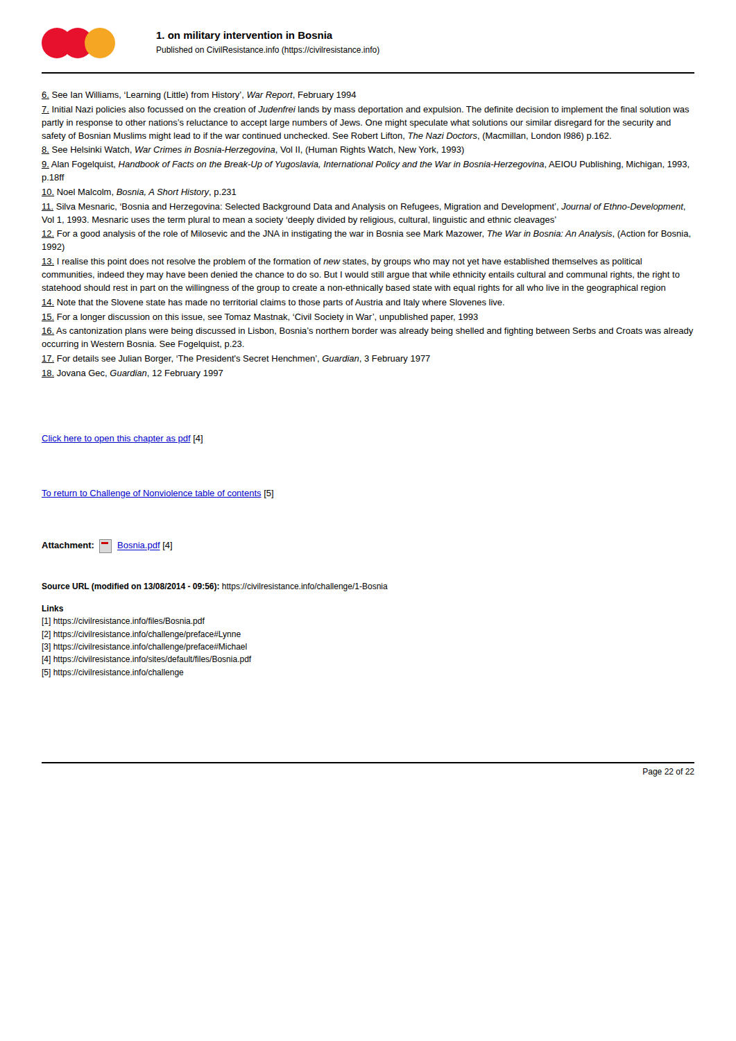1. on military intervention in Bosnia
Published on CivilResistance.info (https://civilresistance.info)
6. See Ian Williams, ‘Learning (Little) from History’, War Report, February 1994
7. Initial Nazi policies also focussed on the creation of Judenfrei lands by mass deportation and expulsion. The definite decision to implement the final solution was partly in response to other nations’s reluctance to accept large numbers of Jews. One might speculate what solutions our similar disregard for the security and safety of Bosnian Muslims might lead to if the war continued unchecked. See Robert Lifton, The Nazi Doctors, (Macmillan, London I986) p.162.
8. See Helsinki Watch, War Crimes in Bosnia-Herzegovina, Vol II, (Human Rights Watch, New York, 1993)
9. Alan Fogelquist, Handbook of Facts on the Break-Up of Yugoslavia, International Policy and the War in Bosnia-Herzegovina, AEIOU Publishing, Michigan, 1993, p.18ff
10. Noel Malcolm, Bosnia, A Short History, p.231
11. Silva Mesnaric, ‘Bosnia and Herzegovina: Selected Background Data and Analysis on Refugees, Migration and Development’, Journal of Ethno-Development, Vol 1, 1993. Mesnaric uses the term plural to mean a society ‘deeply divided by religious, cultural, linguistic and ethnic cleavages’
12. For a good analysis of the role of Milosevic and the JNA in instigating the war in Bosnia see Mark Mazower, The War in Bosnia: An Analysis, (Action for Bosnia, 1992)
13. I realise this point does not resolve the problem of the formation of new states, by groups who may not yet have established themselves as political communities, indeed they may have been denied the chance to do so. But I would still argue that while ethnicity entails cultural and communal rights, the right to statehood should rest in part on the willingness of the group to create a non-ethnically based state with equal rights for all who live in the geographical region
14. Note that the Slovene state has made no territorial claims to those parts of Austria and Italy where Slovenes live.
15. For a longer discussion on this issue, see Tomaz Mastnak, ‘Civil Society in War’, unpublished paper, 1993
16. As cantonization plans were being discussed in Lisbon, Bosnia’s northern border was already being shelled and fighting between Serbs and Croats was already occurring in Western Bosnia. See Fogelquist, p.23.
17. For details see Julian Borger, ‘The President's Secret Henchmen’, Guardian, 3 February 1977
18. Jovana Gec, Guardian, 12 February 1997
Click here to open this chapter as pdf [4]
To return to Challenge of Nonviolence table of contents [5]
Attachment: Bosnia.pdf [4]
Source URL (modified on 13/08/2014 - 09:56): https://civilresistance.info/challenge/1-Bosnia
Links
[1] https://civilresistance.info/files/Bosnia.pdf
[2] https://civilresistance.info/challenge/preface#Lynne
[3] https://civilresistance.info/challenge/preface#Michael
[4] https://civilresistance.info/sites/default/files/Bosnia.pdf
[5] https://civilresistance.info/challenge
Page 22 of 22